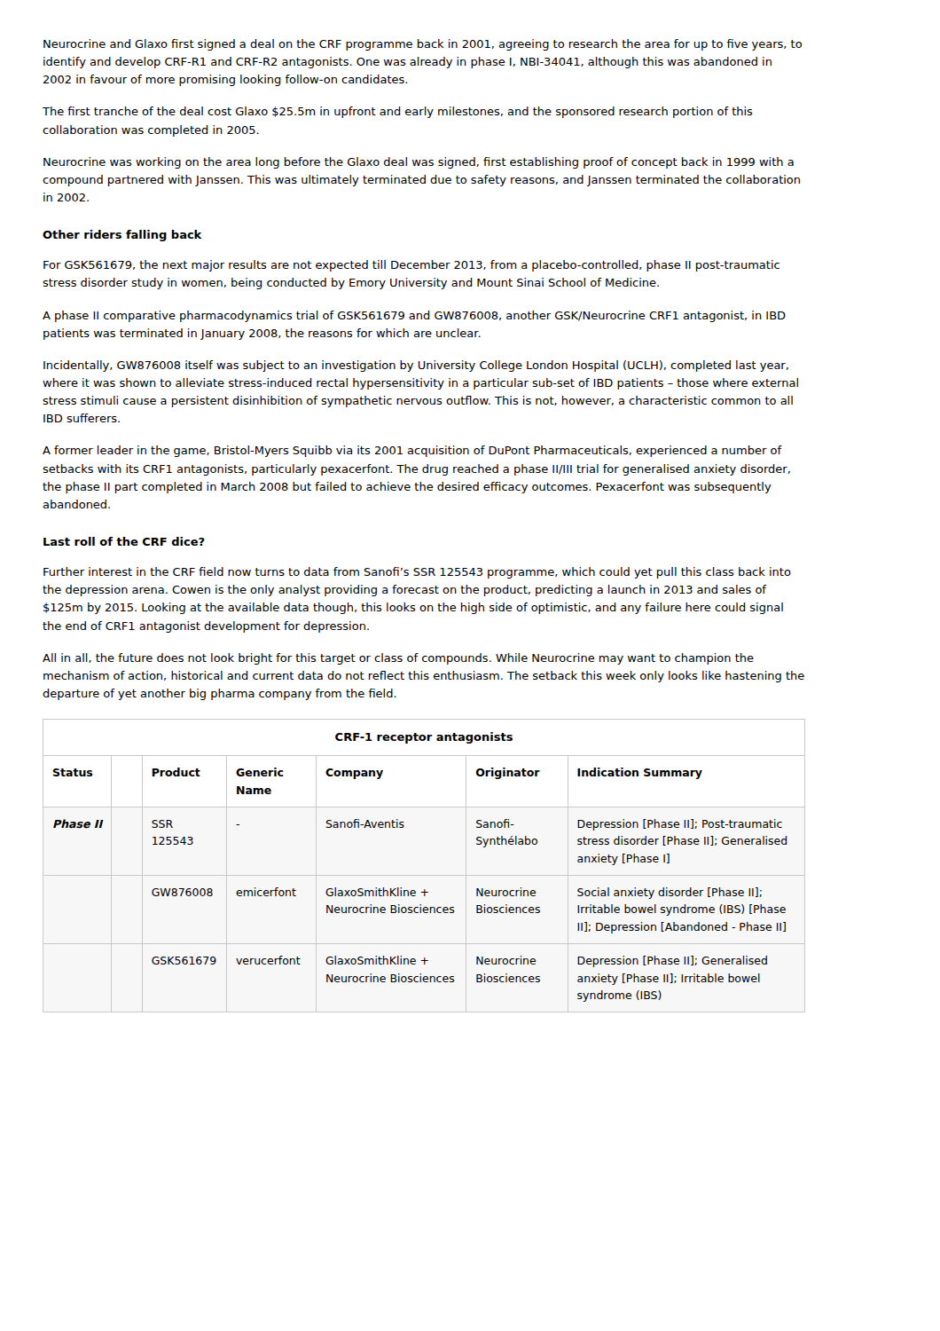Neurocrine and Glaxo first signed a deal on the CRF programme back in 2001, agreeing to research the area for up to five years, to identify and develop CRF-R1 and CRF-R2 antagonists. One was already in phase I, NBI-34041, although this was abandoned in 2002 in favour of more promising looking follow-on candidates.
The first tranche of the deal cost Glaxo $25.5m in upfront and early milestones, and the sponsored research portion of this collaboration was completed in 2005.
Neurocrine was working on the area long before the Glaxo deal was signed, first establishing proof of concept back in 1999 with a compound partnered with Janssen. This was ultimately terminated due to safety reasons, and Janssen terminated the collaboration in 2002.
Other riders falling back
For GSK561679, the next major results are not expected till December 2013, from a placebo-controlled, phase II post-traumatic stress disorder study in women, being conducted by Emory University and Mount Sinai School of Medicine.
A phase II comparative pharmacodynamics trial of GSK561679 and GW876008, another GSK/Neurocrine CRF1 antagonist, in IBD patients was terminated in January 2008, the reasons for which are unclear.
Incidentally, GW876008 itself was subject to an investigation by University College London Hospital (UCLH), completed last year, where it was shown to alleviate stress-induced rectal hypersensitivity in a particular sub-set of IBD patients – those where external stress stimuli cause a persistent disinhibition of sympathetic nervous outflow. This is not, however, a characteristic common to all IBD sufferers.
A former leader in the game, Bristol-Myers Squibb via its 2001 acquisition of DuPont Pharmaceuticals, experienced a number of setbacks with its CRF1 antagonists, particularly pexacerfont. The drug reached a phase II/III trial for generalised anxiety disorder, the phase II part completed in March 2008 but failed to achieve the desired efficacy outcomes. Pexacerfont was subsequently abandoned.
Last roll of the CRF dice?
Further interest in the CRF field now turns to data from Sanofi’s SSR 125543 programme, which could yet pull this class back into the depression arena. Cowen is the only analyst providing a forecast on the product, predicting a launch in 2013 and sales of $125m by 2015. Looking at the available data though, this looks on the high side of optimistic, and any failure here could signal the end of CRF1 antagonist development for depression.
All in all, the future does not look bright for this target or class of compounds. While Neurocrine may want to champion the mechanism of action, historical and current data do not reflect this enthusiasm. The setback this week only looks like hastening the departure of yet another big pharma company from the field.
CRF-1 receptor antagonists
| Status | | Product | Generic Name | Company | Originator | Indication Summary |
| --- | --- | --- | --- | --- | --- | --- |
| Phase II | | SSR 125543 | - | Sanofi-Aventis | Sanofi-Synthélabo | Depression [Phase II]; Post-traumatic stress disorder [Phase II]; Generalised anxiety [Phase I] |
| | | GW876008 | emicerfont | GlaxoSmithKline + Neurocrine Biosciences | Neurocrine Biosciences | Social anxiety disorder [Phase II]; Irritable bowel syndrome (IBS) [Phase II]; Depression [Abandoned - Phase II] |
| | | GSK561679 | verucerfont | GlaxoSmithKline + Neurocrine Biosciences | Neurocrine Biosciences | Depression [Phase II]; Generalised anxiety [Phase II]; Irritable bowel syndrome (IBS) |